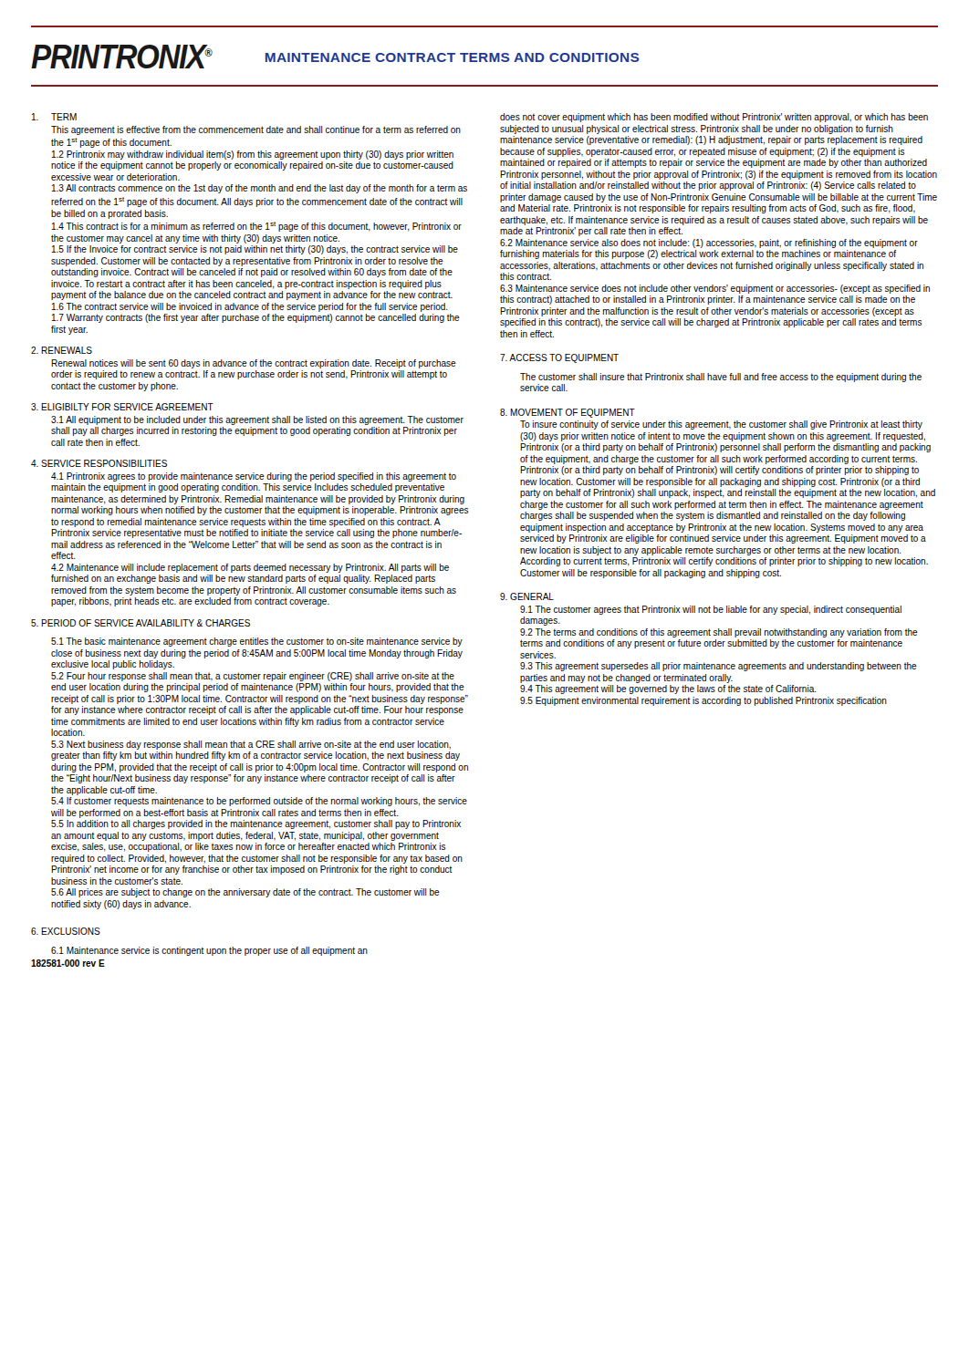PRINTRONIX®
MAINTENANCE CONTRACT TERMS AND CONDITIONS
1. TERM
This agreement is effective from the commencement date and shall continue for a term as referred on the 1st page of this document.
1.2 Printronix may withdraw individual item(s) from this agreement upon thirty (30) days prior written notice if the equipment cannot be properly or economically repaired on-site due to customer-caused excessive wear or deterioration.
1.3 All contracts commence on the 1st day of the month and end the last day of the month for a term as referred on the 1st page of this document. All days prior to the commencement date of the contract will be billed on a prorated basis.
1.4 This contract is for a minimum as referred on the 1st page of this document, however, Printronix or the customer may cancel at any time with thirty (30) days written notice.
1.5 If the Invoice for contract service is not paid within net thirty (30) days, the contract service will be suspended. Customer will be contacted by a representative from Printronix in order to resolve the outstanding invoice. Contract will be canceled if not paid or resolved within 60 days from date of the invoice. To restart a contract after it has been canceled, a pre-contract inspection is required plus payment of the balance due on the canceled contract and payment in advance for the new contract.
1.6 The contract service will be invoiced in advance of the service period for the full service period.
1.7 Warranty contracts (the first year after purchase of the equipment) cannot be cancelled during the first year.
2. RENEWALS
Renewal notices will be sent 60 days in advance of the contract expiration date. Receipt of purchase order is required to renew a contract. If a new purchase order is not send, Printronix will attempt to contact the customer by phone.
3. ELIGIBILTY FOR SERVICE AGREEMENT
3.1 All equipment to be included under this agreement shall be listed on this agreement. The customer shall pay all charges incurred in restoring the equipment to good operating condition at Printronix per call rate then in effect.
4. SERVICE RESPONSIBILITIES
4.1 Printronix agrees to provide maintenance service during the period specified in this agreement to maintain the equipment in good operating condition. This service Includes scheduled preventative maintenance, as determined by Printronix. Remedial maintenance will be provided by Printronix during normal working hours when notified by the customer that the equipment is inoperable. Printronix agrees to respond to remedial maintenance service requests within the time specified on this contract. A Printronix service representative must be notified to initiate the service call using the phone number/e-mail address as referenced in the “Welcome Letter” that will be send as soon as the contract is in effect.
4.2 Maintenance will include replacement of parts deemed necessary by Printronix. All parts will be furnished on an exchange basis and will be new standard parts of equal quality. Replaced parts removed from the system become the property of Printronix. All customer consumable items such as paper, ribbons, print heads etc. are excluded from contract coverage.
5. PERIOD OF SERVICE AVAILABILITY & CHARGES
5.1 The basic maintenance agreement charge entitles the customer to on-site maintenance service by close of business next day during the period of 8:45AM and 5:00PM local time Monday through Friday exclusive local public holidays.
5.2 Four hour response shall mean that, a customer repair engineer (CRE) shall arrive on-site at the end user location during the principal period of maintenance (PPM) within four hours, provided that the receipt of call is prior to 1:30PM local time. Contractor will respond on the “next business day response” for any instance where contractor receipt of call is after the applicable cut-off time. Four hour response time commitments are limited to end user locations within fifty km radius from a contractor service location.
5.3 Next business day response shall mean that a CRE shall arrive on-site at the end user location, greater than fifty km but within hundred fifty km of a contractor service location, the next business day during the PPM, provided that the receipt of call is prior to 4:00pm local time. Contractor will respond on the “Eight hour/Next business day response” for any instance where contractor receipt of call is after the applicable cut-off time.
5.4 If customer requests maintenance to be performed outside of the normal working hours, the service will be performed on a best-effort basis at Printronix call rates and terms then in effect.
5.5 In addition to all charges provided in the maintenance agreement, customer shall pay to Printronix an amount equal to any customs, import duties, federal, VAT, state, municipal, other government excise, sales, use, occupational, or like taxes now in force or hereafter enacted which Printronix is required to collect. Provided, however, that the customer shall not be responsible for any tax based on Printronix' net income or for any franchise or other tax imposed on Printronix for the right to conduct business in the customer's state.
5.6 All prices are subject to change on the anniversary date of the contract. The customer will be notified sixty (60) days in advance.
6. EXCLUSIONS
6.1 Maintenance service is contingent upon the proper use of all equipment an
182581-000 rev E
does not cover equipment which has been modified without Printronix' written approval, or which has been subjected to unusual physical or electrical stress. Printronix shall be under no obligation to furnish maintenance service (preventative or remedial): (1) H adjustment, repair or parts replacement is required because of supplies, operator-caused error, or repeated misuse of equipment; (2) if the equipment is maintained or repaired or if attempts to repair or service the equipment are made by other than authorized Printronix personnel, without the prior approval of Printronix; (3) if the equipment is removed from its location of initial installation and/or reinstalled without the prior approval of Printronix: (4) Service calls related to printer damage caused by the use of Non-Printronix Genuine Consumable will be billable at the current Time and Material rate. Printronix is not responsible for repairs resulting from acts of God, such as fire, flood, earthquake, etc. If maintenance service is required as a result of causes stated above, such repairs will be made at Printronix' per call rate then in effect.
6.2 Maintenance service also does not include: (1) accessories, paint, or refinishing of the equipment or furnishing materials for this purpose (2) electrical work external to the machines or maintenance of accessories, alterations, attachments or other devices not furnished originally unless specifically stated in this contract.
6.3 Maintenance service does not include other vendors' equipment or accessories- (except as specified in this contract) attached to or installed in a Printronix printer. If a maintenance service call is made on the Printronix printer and the malfunction is the result of other vendor's materials or accessories (except as specified in this contract), the service call will be charged at Printronix applicable per call rates and terms then in effect.
7. ACCESS TO EQUIPMENT
The customer shall insure that Printronix shall have full and free access to the equipment during the service call.
8. MOVEMENT OF EQUIPMENT
To insure continuity of service under this agreement, the customer shall give Printronix at least thirty (30) days prior written notice of intent to move the equipment shown on this agreement. If requested, Printronix (or a third party on behalf of Printronix) personnel shall perform the dismantling and packing of the equipment, and charge the customer for all such work performed according to current terms. Printronix (or a third party on behalf of Printronix) will certify conditions of printer prior to shipping to new location. Customer will be responsible for all packaging and shipping cost. Printronix (or a third party on behalf of Printronix) shall unpack, inspect, and reinstall the equipment at the new location, and charge the customer for all such work performed at term then in effect. The maintenance agreement charges shall be suspended when the system is dismantled and reinstalled on the day following equipment inspection and acceptance by Printronix at the new location. Systems moved to any area serviced by Printronix are eligible for continued service under this agreement. Equipment moved to a new location is subject to any applicable remote surcharges or other terms at the new location. According to current terms, Printronix will certify conditions of printer prior to shipping to new location. Customer will be responsible for all packaging and shipping cost.
9. GENERAL
9.1 The customer agrees that Printronix will not be liable for any special, indirect consequential damages.
9.2 The terms and conditions of this agreement shall prevail notwithstanding any variation from the terms and conditions of any present or future order submitted by the customer for maintenance services.
9.3 This agreement supersedes all prior maintenance agreements and understanding between the parties and may not be changed or terminated orally.
9.4 This agreement will be governed by the laws of the state of California.
9.5 Equipment environmental requirement is according to published Printronix specification